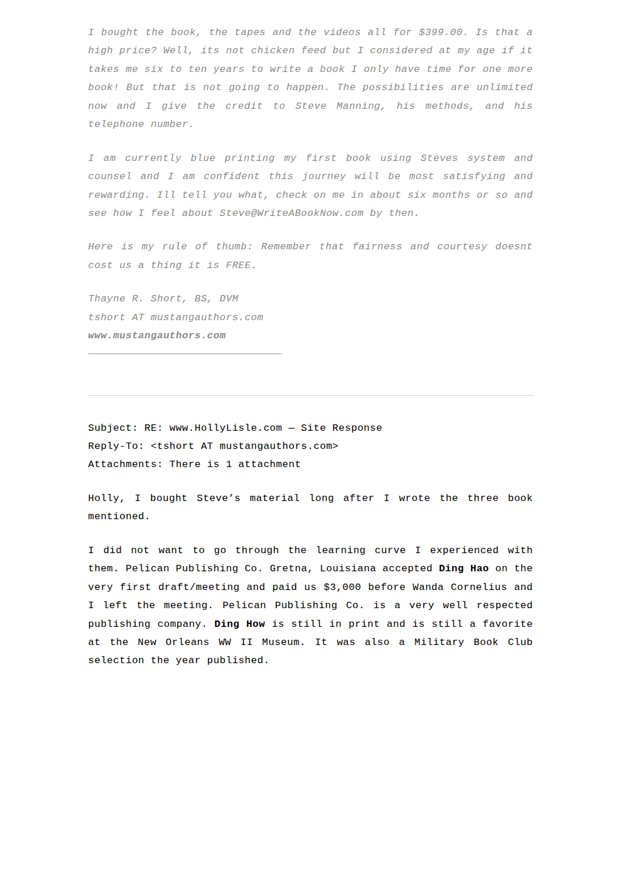I bought the book, the tapes and the videos all for $399.00. Is that a high price? Well, its not chicken feed but I considered at my age if it takes me six to ten years to write a book I only have time for one more book! But that is not going to happen. The possibilities are unlimited now and I give the credit to Steve Manning, his methods, and his telephone number.
I am currently blue printing my first book using Steves system and counsel and I am confident this journey will be most satisfying and rewarding. Ill tell you what, check on me in about six months or so and see how I feel about Steve@WriteABookNow.com by then.
Here is my rule of thumb: Remember that fairness and courtesy doesnt cost us a thing it is FREE.
Thayne R. Short, BS, DVM
tshort AT mustangauthors.com
www.mustangauthors.com
Subject: RE: www.HollyLisle.com — Site Response
Reply-To: <tshort AT mustangauthors.com>
Attachments: There is 1 attachment
Holly, I bought Steve’s material long after I wrote the three book mentioned.
I did not want to go through the learning curve I experienced with them. Pelican Publishing Co. Gretna, Louisiana accepted Ding Hao on the very first draft/meeting and paid us $3,000 before Wanda Cornelius and I left the meeting. Pelican Publishing Co. is a very well respected publishing company. Ding How is still in print and is still a favorite at the New Orleans WW II Museum. It was also a Military Book Club selection the year published.